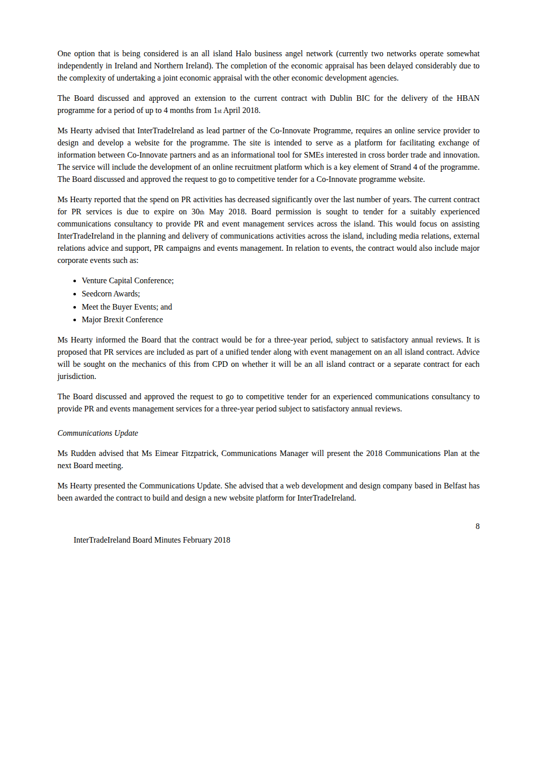One option that is being considered is an all island Halo business angel network (currently two networks operate somewhat independently in Ireland and Northern Ireland). The completion of the economic appraisal has been delayed considerably due to the complexity of undertaking a joint economic appraisal with the other economic development agencies.
The Board discussed and approved an extension to the current contract with Dublin BIC for the delivery of the HBAN programme for a period of up to 4 months from 1st April 2018.
Ms Hearty advised that InterTradeIreland as lead partner of the Co-Innovate Programme, requires an online service provider to design and develop a website for the programme. The site is intended to serve as a platform for facilitating exchange of information between Co-Innovate partners and as an informational tool for SMEs interested in cross border trade and innovation. The service will include the development of an online recruitment platform which is a key element of Strand 4 of the programme. The Board discussed and approved the request to go to competitive tender for a Co-Innovate programme website.
Ms Hearty reported that the spend on PR activities has decreased significantly over the last number of years. The current contract for PR services is due to expire on 30th May 2018. Board permission is sought to tender for a suitably experienced communications consultancy to provide PR and event management services across the island. This would focus on assisting InterTradeIreland in the planning and delivery of communications activities across the island, including media relations, external relations advice and support, PR campaigns and events management. In relation to events, the contract would also include major corporate events such as:
Venture Capital Conference;
Seedcorn Awards;
Meet the Buyer Events; and
Major Brexit Conference
Ms Hearty informed the Board that the contract would be for a three-year period, subject to satisfactory annual reviews. It is proposed that PR services are included as part of a unified tender along with event management on an all island contract. Advice will be sought on the mechanics of this from CPD on whether it will be an all island contract or a separate contract for each jurisdiction.
The Board discussed and approved the request to go to competitive tender for an experienced communications consultancy to provide PR and events management services for a three-year period subject to satisfactory annual reviews.
Communications Update
Ms Rudden advised that Ms Eimear Fitzpatrick, Communications Manager will present the 2018 Communications Plan at the next Board meeting.
Ms Hearty presented the Communications Update. She advised that a web development and design company based in Belfast has been awarded the contract to build and design a new website platform for InterTradeIreland.
8
InterTradeIreland Board Minutes February 2018